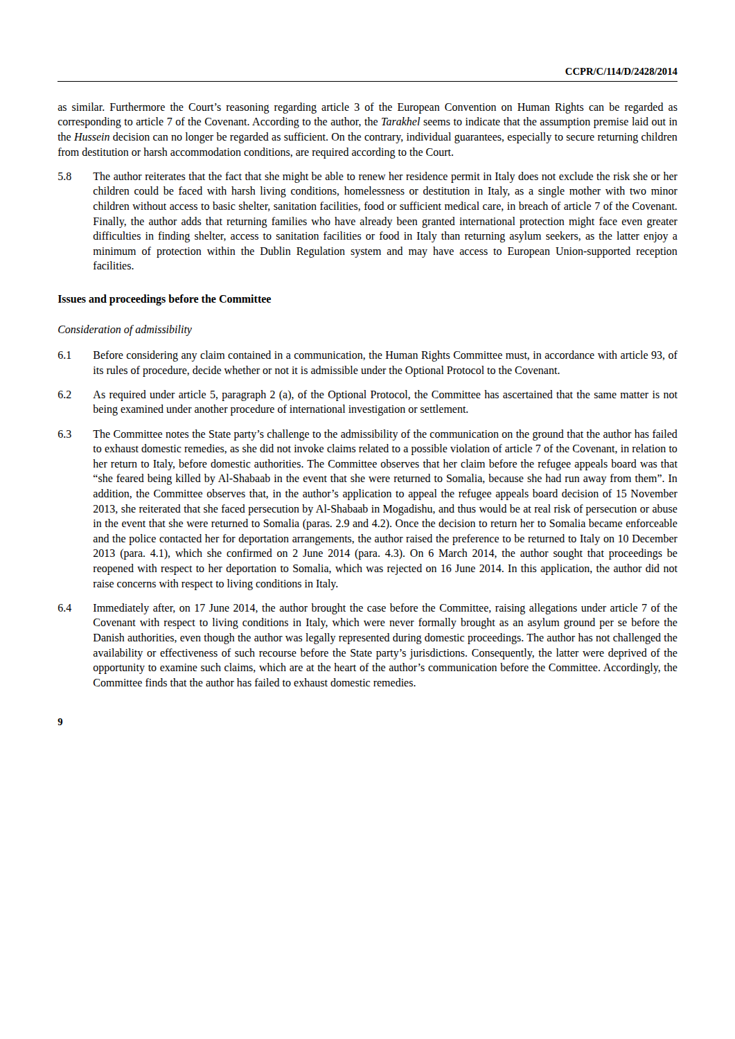CCPR/C/114/D/2428/2014
as similar. Furthermore the Court’s reasoning regarding article 3 of the European Convention on Human Rights can be regarded as corresponding to article 7 of the Covenant. According to the author, the Tarakhel seems to indicate that the assumption premise laid out in the Hussein decision can no longer be regarded as sufficient. On the contrary, individual guarantees, especially to secure returning children from destitution or harsh accommodation conditions, are required according to the Court.
5.8
The author reiterates that the fact that she might be able to renew her residence permit in Italy does not exclude the risk she or her children could be faced with harsh living conditions, homelessness or destitution in Italy, as a single mother with two minor children without access to basic shelter, sanitation facilities, food or sufficient medical care, in breach of article 7 of the Covenant. Finally, the author adds that returning families who have already been granted international protection might face even greater difficulties in finding shelter, access to sanitation facilities or food in Italy than returning asylum seekers, as the latter enjoy a minimum of protection within the Dublin Regulation system and may have access to European Union-supported reception facilities.
Issues and proceedings before the Committee
Consideration of admissibility
6.1
Before considering any claim contained in a communication, the Human Rights Committee must, in accordance with article 93, of its rules of procedure, decide whether or not it is admissible under the Optional Protocol to the Covenant.
6.2
As required under article 5, paragraph 2 (a), of the Optional Protocol, the Committee has ascertained that the same matter is not being examined under another procedure of international investigation or settlement.
6.3
The Committee notes the State party’s challenge to the admissibility of the communication on the ground that the author has failed to exhaust domestic remedies, as she did not invoke claims related to a possible violation of article 7 of the Covenant, in relation to her return to Italy, before domestic authorities. The Committee observes that her claim before the refugee appeals board was that “she feared being killed by Al-Shabaab in the event that she were returned to Somalia, because she had run away from them”. In addition, the Committee observes that, in the author’s application to appeal the refugee appeals board decision of 15 November 2013, she reiterated that she faced persecution by Al-Shabaab in Mogadishu, and thus would be at real risk of persecution or abuse in the event that she were returned to Somalia (paras. 2.9 and 4.2). Once the decision to return her to Somalia became enforceable and the police contacted her for deportation arrangements, the author raised the preference to be returned to Italy on 10 December 2013 (para. 4.1), which she confirmed on 2 June 2014 (para. 4.3). On 6 March 2014, the author sought that proceedings be reopened with respect to her deportation to Somalia, which was rejected on 16 June 2014. In this application, the author did not raise concerns with respect to living conditions in Italy.
6.4
Immediately after, on 17 June 2014, the author brought the case before the Committee, raising allegations under article 7 of the Covenant with respect to living conditions in Italy, which were never formally brought as an asylum ground per se before the Danish authorities, even though the author was legally represented during domestic proceedings. The author has not challenged the availability or effectiveness of such recourse before the State party’s jurisdictions. Consequently, the latter were deprived of the opportunity to examine such claims, which are at the heart of the author’s communication before the Committee. Accordingly, the Committee finds that the author has failed to exhaust domestic remedies.
9